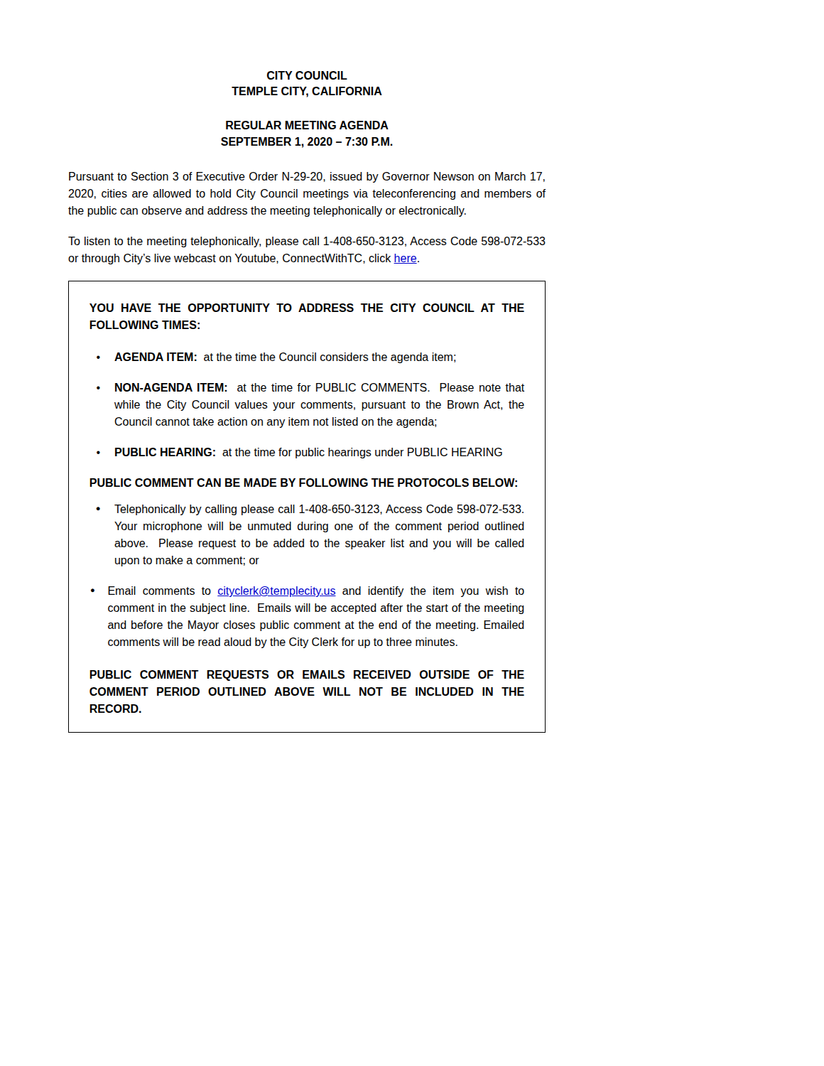CITY COUNCIL
TEMPLE CITY, CALIFORNIA
REGULAR MEETING AGENDA
SEPTEMBER 1, 2020 – 7:30 P.M.
Pursuant to Section 3 of Executive Order N-29-20, issued by Governor Newson on March 17, 2020, cities are allowed to hold City Council meetings via teleconferencing and members of the public can observe and address the meeting telephonically or electronically.
To listen to the meeting telephonically, please call 1-408-650-3123, Access Code 598-072-533 or through City’s live webcast on Youtube, ConnectWithTC, click here.
YOU HAVE THE OPPORTUNITY TO ADDRESS THE CITY COUNCIL AT THE FOLLOWING TIMES:
AGENDA ITEM: at the time the Council considers the agenda item;
NON-AGENDA ITEM: at the time for PUBLIC COMMENTS. Please note that while the City Council values your comments, pursuant to the Brown Act, the Council cannot take action on any item not listed on the agenda;
PUBLIC HEARING: at the time for public hearings under PUBLIC HEARING
PUBLIC COMMENT CAN BE MADE BY FOLLOWING THE PROTOCOLS BELOW:
Telephonically by calling please call 1-408-650-3123, Access Code 598-072-533. Your microphone will be unmuted during one of the comment period outlined above. Please request to be added to the speaker list and you will be called upon to make a comment; or
Email comments to cityclerk@templecity.us and identify the item you wish to comment in the subject line. Emails will be accepted after the start of the meeting and before the Mayor closes public comment at the end of the meeting. Emailed comments will be read aloud by the City Clerk for up to three minutes.
PUBLIC COMMENT REQUESTS OR EMAILS RECEIVED OUTSIDE OF THE COMMENT PERIOD OUTLINED ABOVE WILL NOT BE INCLUDED IN THE RECORD.